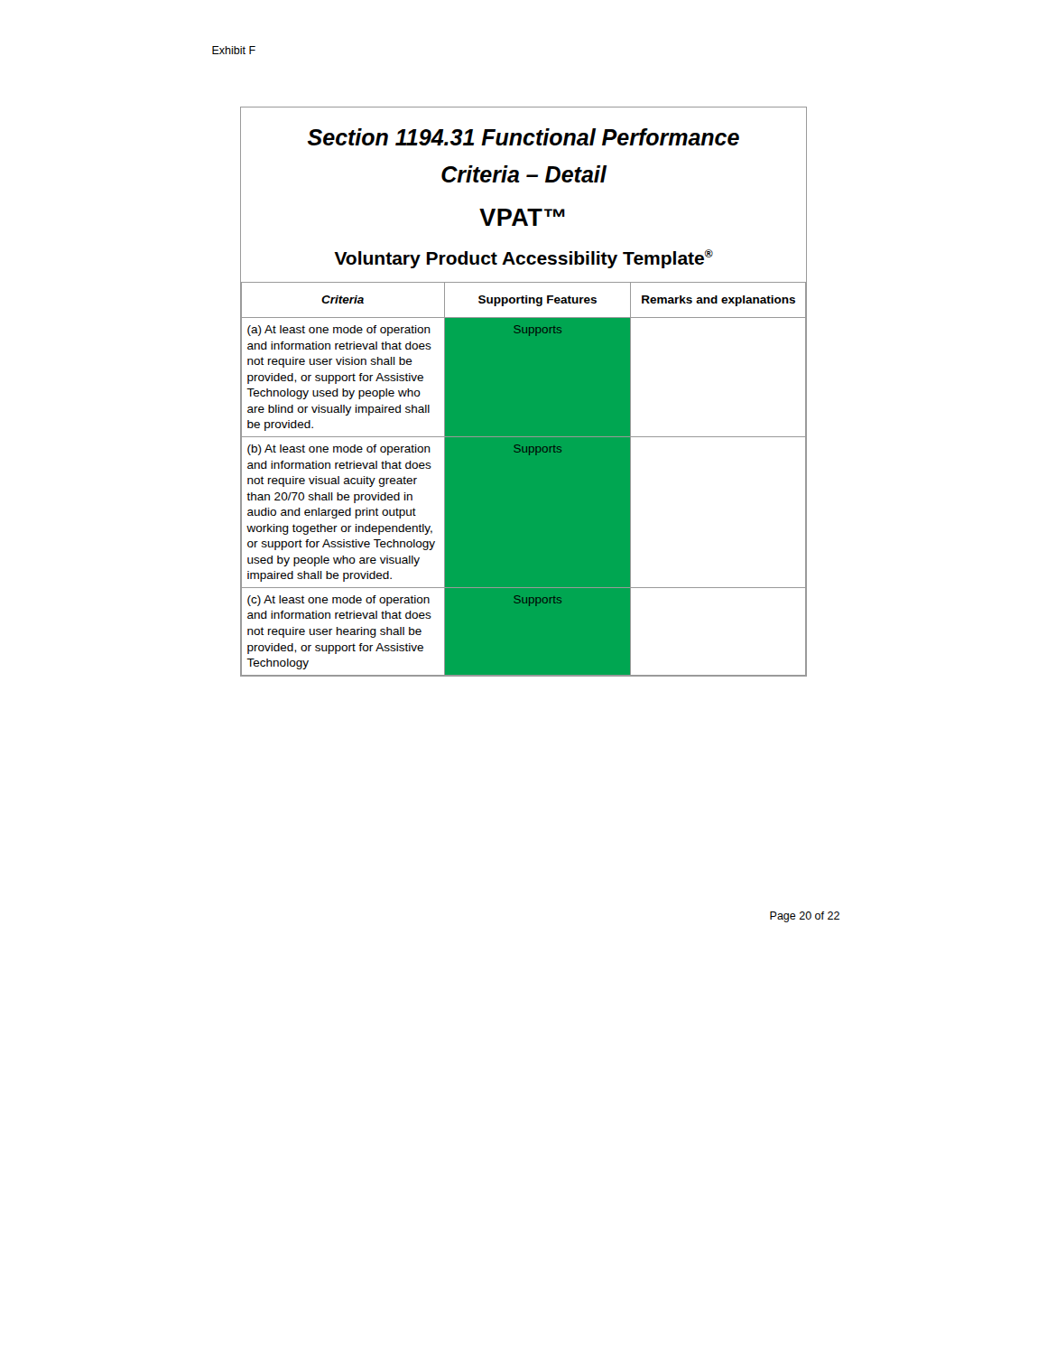Exhibit F
Section 1194.31 Functional Performance
Criteria – Detail
VPAT™
Voluntary Product Accessibility Template®
| Criteria | Supporting Features | Remarks and explanations |
| --- | --- | --- |
| (a) At least one mode of operation and information retrieval that does not require user vision shall be provided, or support for Assistive Technology used by people who are blind or visually impaired shall be provided. | Supports | |
| (b) At least one mode of operation and information retrieval that does not require visual acuity greater than 20/70 shall be provided in audio and enlarged print output working together or independently, or support for Assistive Technology used by people who are visually impaired shall be provided. | Supports | |
| (c) At least one mode of operation and information retrieval that does not require user hearing shall be provided, or support for Assistive Technology | Supports | |
Page 20 of 22